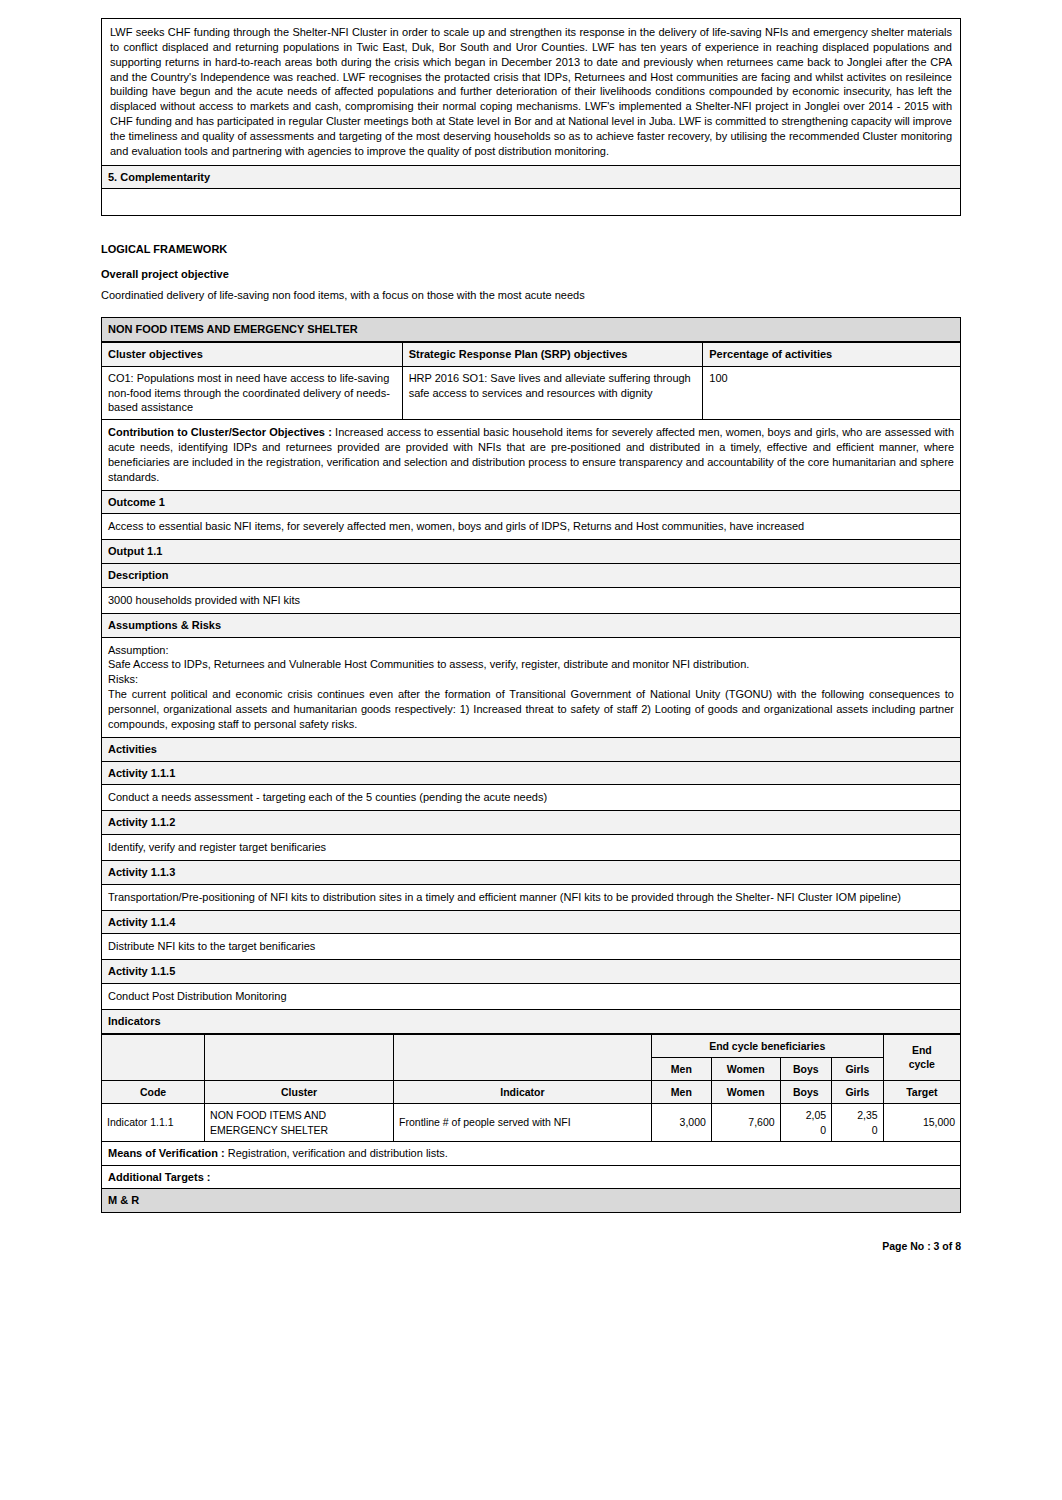LWF seeks CHF funding through the Shelter-NFI Cluster in order to scale up and strengthen its response in the delivery of life-saving NFIs and emergency shelter materials to conflict displaced and returning populations in Twic East, Duk, Bor South and Uror Counties. LWF has ten years of experience in reaching displaced populations and supporting returns in hard-to-reach areas both during the crisis which began in December 2013 to date and previously when returnees came back to Jonglei after the CPA and the Country's Independence was reached. LWF recognises the protacted crisis that IDPs, Returnees and Host communities are facing and whilst activites on resileince building have begun and the acute needs of affected populations and further deterioration of their livelihoods conditions compounded by economic insecurity, has left the displaced without access to markets and cash, compromising their normal coping mechanisms. LWF's implemented a Shelter-NFI project in Jonglei over 2014 - 2015 with CHF funding and has participated in regular Cluster meetings both at State level in Bor and at National level in Juba. LWF is committed to strengthening capacity will improve the timeliness and quality of assessments and targeting of the most deserving households so as to achieve faster recovery, by utilising the recommended Cluster monitoring and evaluation tools and partnering with agencies to improve the quality of post distribution monitoring.
5. Complementarity
LOGICAL FRAMEWORK
Overall project objective
Coordinatied delivery of life-saving non food items, with a focus on those with the most acute needs
NON FOOD ITEMS AND EMERGENCY SHELTER
| Cluster objectives | Strategic Response Plan (SRP) objectives | Percentage of activities |
| --- | --- | --- |
| CO1: Populations most in need have access to life-saving non-food items through the coordinated delivery of needs-based assistance | HRP 2016 SO1: Save lives and alleviate suffering through safe access to services and resources with dignity | 100 |
Contribution to Cluster/Sector Objectives : Increased access to essential basic household items for severely affected men, women, boys and girls, who are assessed with acute needs, identifying IDPs and returnees provided are provided with NFIs that are pre-positioned and distributed in a timely, effective and efficient manner, where beneficiaries are included in the registration, verification and selection and distribution process to ensure transparency and accountability of the core humanitarian and sphere standards.
Outcome 1
Access to essential basic NFI items, for severely affected men, women, boys and girls of IDPS, Returns and Host communities, have increased
Output 1.1
Description
3000 households provided with NFI kits
Assumptions & Risks
Assumption:
Safe Access to IDPs, Returnees and Vulnerable Host Communities to assess, verify, register, distribute and monitor NFI distribution.
Risks:
The current political and economic crisis continues even after the formation of Transitional Government of National Unity (TGONU) with the following consequences to personnel, organizational assets and humanitarian goods respectively: 1) Increased threat to safety of staff 2) Looting of goods and organizational assets including partner compounds, exposing staff to personal safety risks.
Activities
Activity 1.1.1
Conduct a needs assessment - targeting each of the 5 counties (pending the acute needs)
Activity 1.1.2
Identify, verify and register target benificaries
Activity 1.1.3
Transportation/Pre-positioning of NFI kits to distribution sites in a timely and efficient manner (NFI kits to be provided through the Shelter- NFI Cluster IOM pipeline)
Activity 1.1.4
Distribute NFI kits to the target benificaries
Activity 1.1.5
Conduct Post Distribution Monitoring
Indicators
| | | | End cycle beneficiaries | End cycle |
| --- | --- | --- | --- | --- |
| Men | Women | Boys | Girls |
| Code | Cluster | Indicator | Men | Women | Boys | Girls | Target |
| Indicator 1.1.1 | NON FOOD ITEMS AND EMERGENCY SHELTER | Frontline # of people served with NFI | 3,000 | 7,600 | 2,05 0 | 2,35 0 | 15,000 |
Means of Verification : Registration, verification and distribution lists.
Additional Targets :
M & R
Page No : 3 of 8